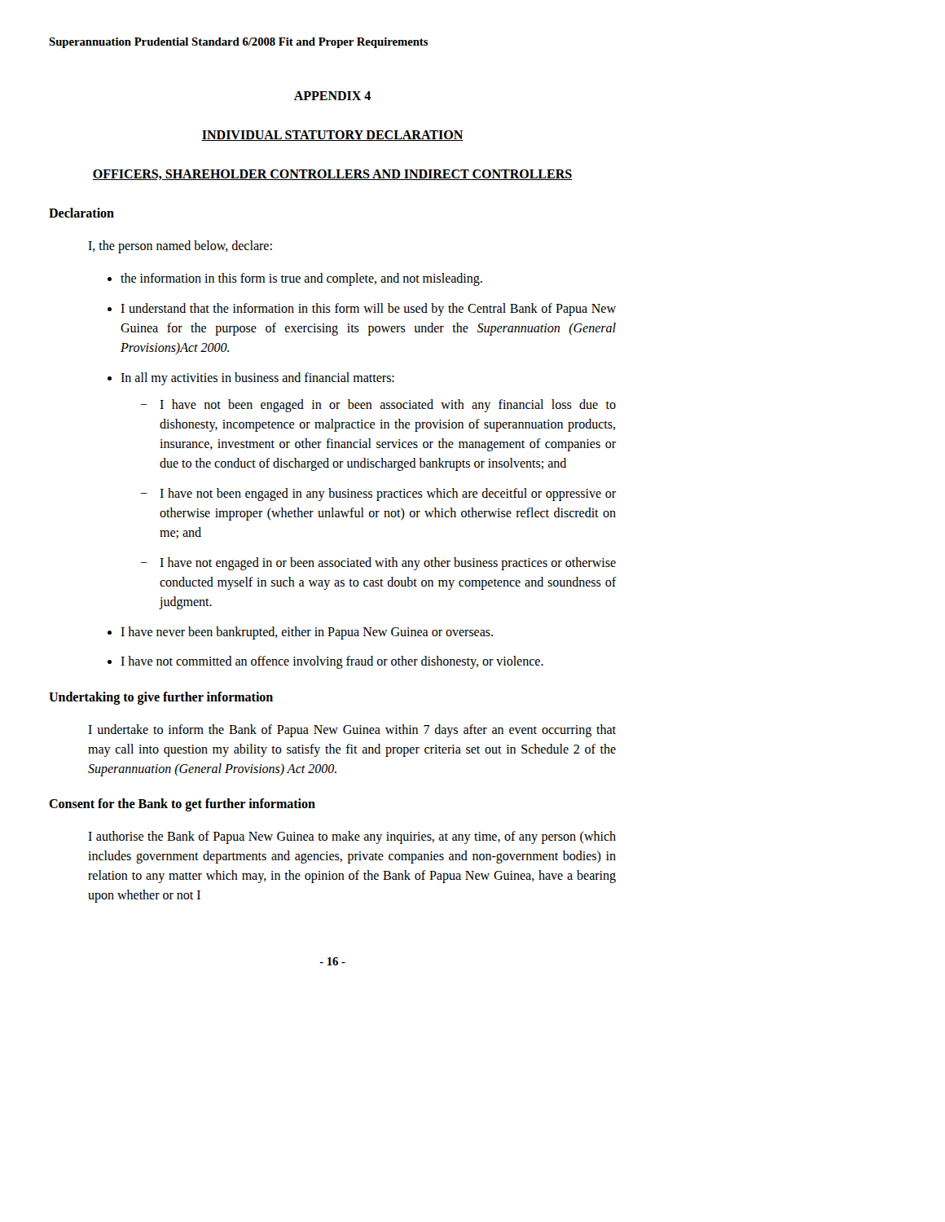Superannuation Prudential Standard 6/2008 Fit and Proper Requirements
APPENDIX 4
INDIVIDUAL STATUTORY DECLARATION
OFFICERS, SHAREHOLDER CONTROLLERS AND INDIRECT CONTROLLERS
Declaration
I, the person named below, declare:
the information in this form is true and complete, and not misleading.
I understand that the information in this form will be used by the Central Bank of Papua New Guinea for the purpose of exercising its powers under the Superannuation (General Provisions)Act 2000.
In all my activities in business and financial matters:
I have not been engaged in or been associated with any financial loss due to dishonesty, incompetence or malpractice in the provision of superannuation products, insurance, investment or other financial services or the management of companies or due to the conduct of discharged or undischarged bankrupts or insolvents; and
I have not been engaged in any business practices which are deceitful or oppressive or otherwise improper (whether unlawful or not) or which otherwise reflect discredit on me; and
I have not engaged in or been associated with any other business practices or otherwise conducted myself in such a way as to cast doubt on my competence and soundness of judgment.
I have never been bankrupted, either in Papua New Guinea or overseas.
I have not committed an offence involving fraud or other dishonesty, or violence.
Undertaking to give further information
I undertake to inform the Bank of Papua New Guinea within 7 days after an event occurring that may call into question my ability to satisfy the fit and proper criteria set out in Schedule 2 of the Superannuation (General Provisions) Act 2000.
Consent for the Bank to get further information
I authorise the Bank of Papua New Guinea to make any inquiries, at any time, of any person (which includes government departments and agencies, private companies and non-government bodies) in relation to any matter which may, in the opinion of the Bank of Papua New Guinea, have a bearing upon whether or not I
- 16 -